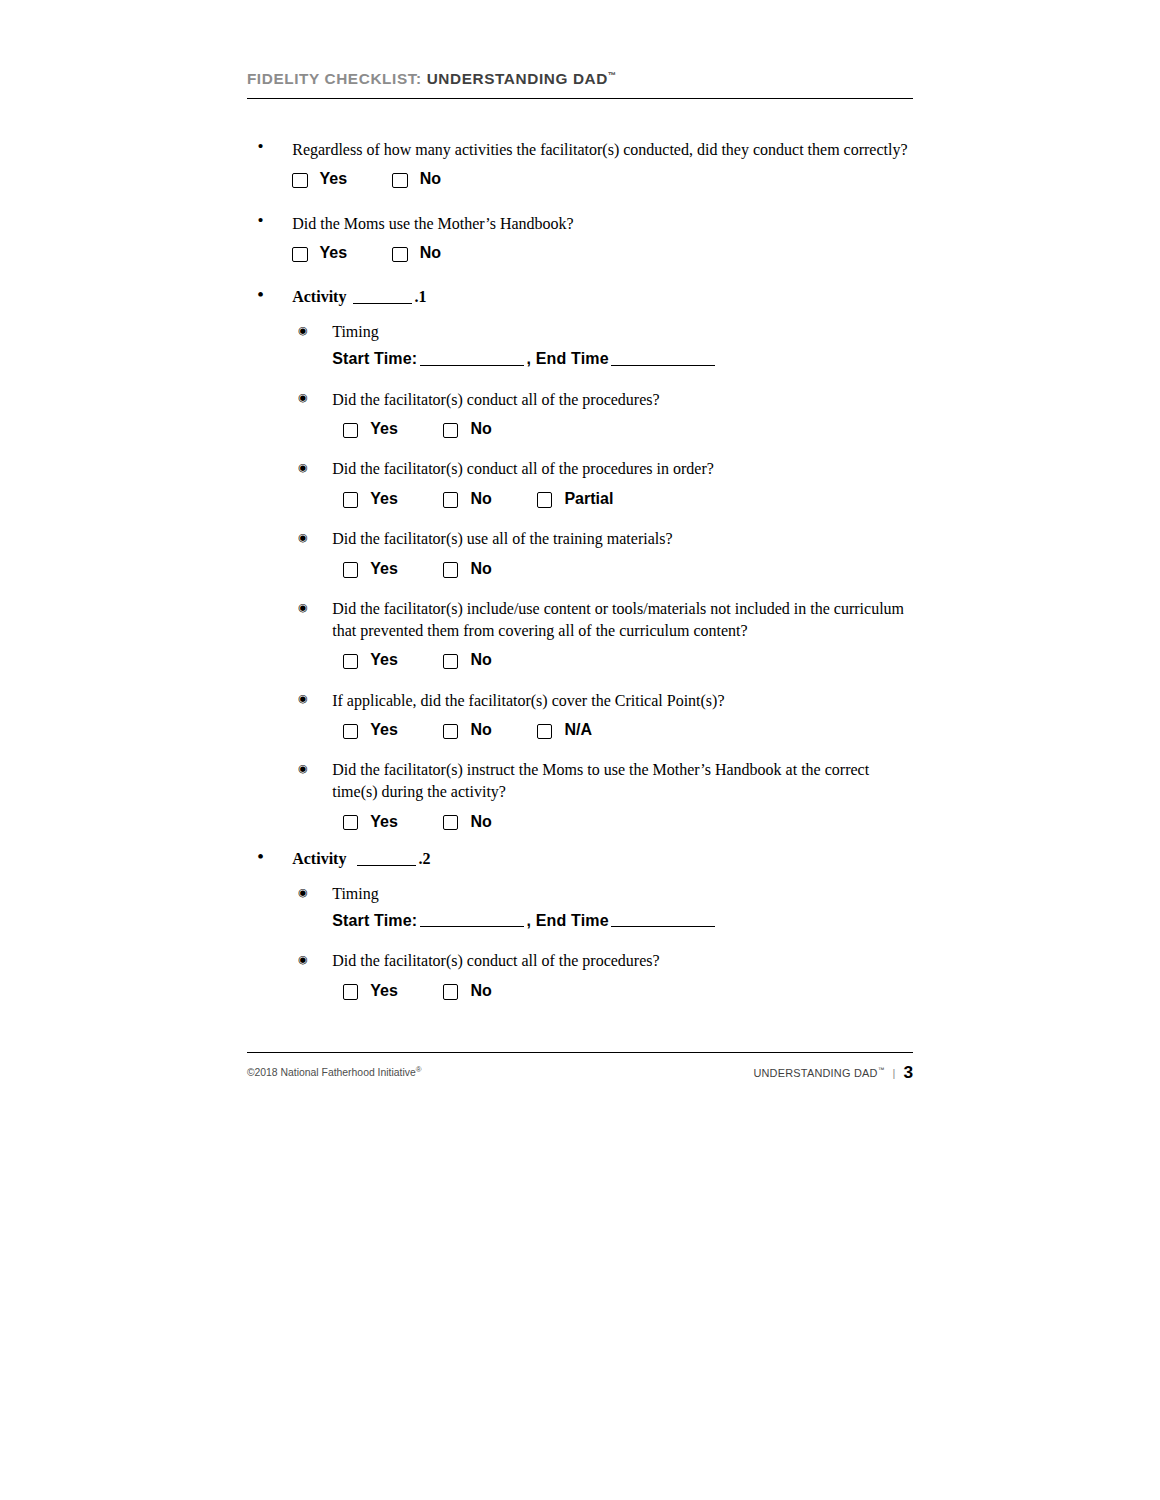FIDELITY CHECKLIST: UNDERSTANDING DAD™
Regardless of how many activities the facilitator(s) conducted, did they conduct them correctly?
Yes No
Did the Moms use the Mother’s Handbook?
Yes No
Activity .1
Timing
Start Time: , End Time
Did the facilitator(s) conduct all of the procedures?
Yes No
Did the facilitator(s) conduct all of the procedures in order?
Yes No Partial
Did the facilitator(s) use all of the training materials?
Yes No
Did the facilitator(s) include/use content or tools/materials not included in the curriculum that prevented them from covering all of the curriculum content?
Yes No
If applicable, did the facilitator(s) cover the Critical Point(s)?
Yes No N/A
Did the facilitator(s) instruct the Moms to use the Mother’s Handbook at the correct time(s) during the activity?
Yes No
Activity .2
Timing
Start Time: , End Time
Did the facilitator(s) conduct all of the procedures?
Yes No
©2018 National Fatherhood Initiative®
UNDERSTANDING DAD™|3